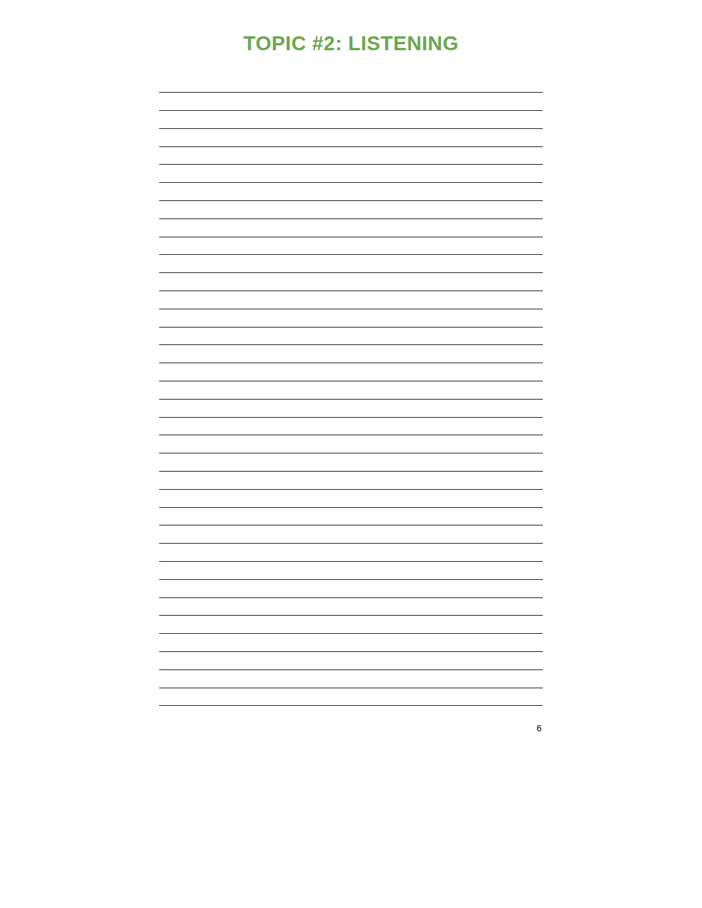TOPIC #2: LISTENING
6